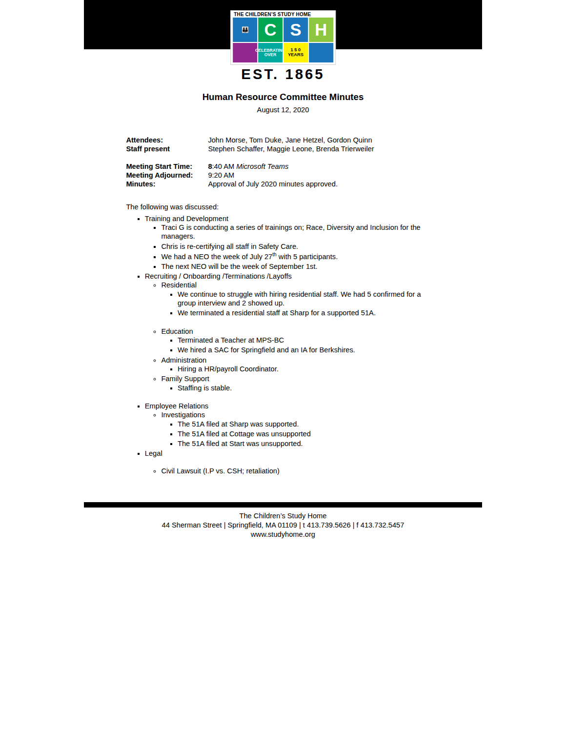THE CHILDREN’S STUDY HOME
👪
C
S
H
CELEBRATING
OVER
1 5 0
YEARS
EST. 1865
Human Resource Committee Minutes
August 12, 2020
Attendees: John Morse, Tom Duke, Jane Hetzel, Gordon Quinn
Staff present Stephen Schaffer, Maggie Leone, Brenda Trierweiler
Meeting Start Time: 8:40 AM Microsoft Teams
Meeting Adjourned: 9:20 AM
Minutes: Approval of July 2020 minutes approved.
The following was discussed:
Training and Development
Traci G is conducting a series of trainings on; Race, Diversity and Inclusion for the managers.
Chris is re-certifying all staff in Safety Care.
We had a NEO the week of July 27th with 5 participants.
The next NEO will be the week of September 1st.
Recruiting / Onboarding /Terminations /Layoffs
Residential
We continue to struggle with hiring residential staff. We had 5 confirmed for a group interview and 2 showed up.
We terminated a residential staff at Sharp for a supported 51A.
Education
Terminated a Teacher at MPS-BC
We hired a SAC for Springfield and an IA for Berkshires.
Administration
Hiring a HR/payroll Coordinator.
Family Support
Staffing is stable.
Employee Relations
Investigations
The 51A filed at Sharp was supported.
The 51A filed at Cottage was unsupported
The 51A filed at Start was unsupported.
Legal
Civil Lawsuit (I.P vs. CSH; retaliation)
The Children’s Study Home
44 Sherman Street | Springfield, MA 01109 | t 413.739.5626 | f 413.732.5457
www.studyhome.org